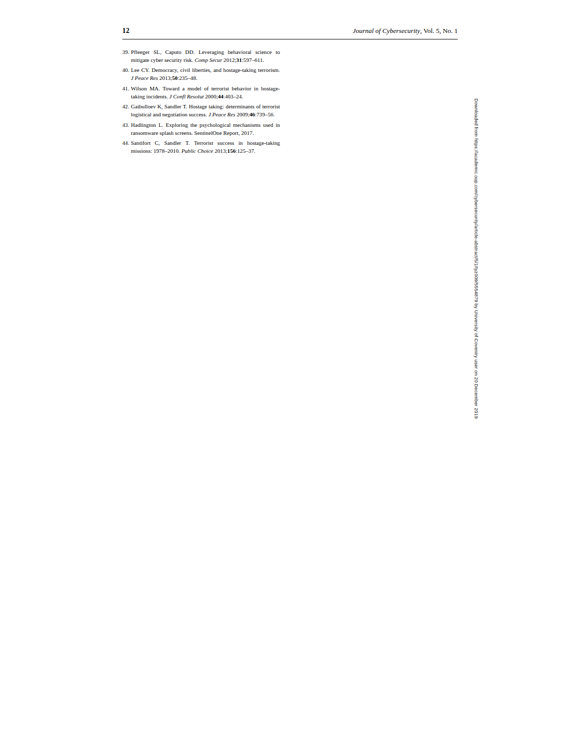12
Journal of Cybersecurity, Vol. 5, No. 1
39. Pfleeger SL, Caputo DD. Leveraging behavioral science to mitigate cyber security risk. Comp Secur 2012;31:597–611.
40. Lee CY. Democracy, civil liberties, and hostage-taking terrorism. J Peace Res 2013;50:235–48.
41. Wilson MA. Toward a model of terrorist behavior in hostage-taking incidents. J Confl Resolut 2000;44:403–24.
42. Gaibulloev K, Sandler T. Hostage taking: determinants of terrorist logistical and negotiation success. J Peace Res 2009;46:739–56.
43. Hadlington L. Exploring the psychological mechanisms used in ransomware splash screens. SentinelOne Report, 2017.
44. Santifort C, Sandler T. Terrorist success in hostage-taking missions: 1978–2010. Public Choice 2013;156:125–37.
Downloaded from https://academic.oup.com/cybersecurity/article-abstract/5/1/tyz009/5554879 by University of Coventry user on 20 December 2019